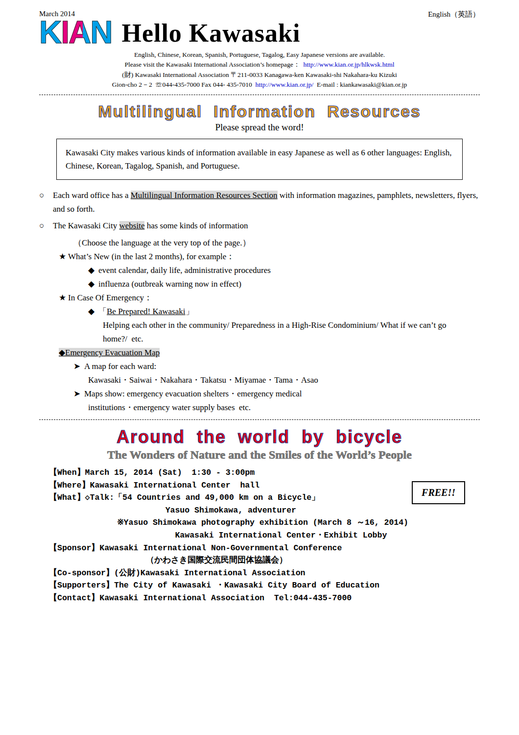March 2014 English（英語）
KIAN
Hello Kawasaki
English, Chinese, Korean, Spanish, Portuguese, Tagalog, Easy Japanese versions are available.
Please visit the Kawasaki International Association’s homepage： http://www.kian.or.jp/hlkwsk.html
(財) Kawasaki International Association 〒211-0033 Kanagawa-ken Kawasaki-shi Nakahara-ku Kizuki
Gion-cho 2－2 ☏044-435-7000 Fax 044- 435-7010 http://www.kian.or.jp/ E-mail : kiankawasaki@kian.or.jp
Multilingual Information Resources
Please spread the word!
Kawasaki City makes various kinds of information available in easy Japanese as well as 6 other languages: English, Chinese, Korean, Tagalog, Spanish, and Portuguese.
Each ward office has a Multilingual Information Resources Section with information magazines, pamphlets, newsletters, flyers, and so forth.
The Kawasaki City website has some kinds of information
（Choose the language at the very top of the page.）
What’s New (in the last 2 months), for example：
event calendar, daily life, administrative procedures
influenza (outbreak warning now in effect)
In Case Of Emergency：
「Be Prepared! Kawasaki」
Helping each other in the community/ Preparedness in a High-Rise Condominium/ What if we can’t go home?/ etc.
◆Emergency Evacuation Map
A map for each ward:
Kawasaki・Saiwai・Nakahara・Takatsu・Miyamae・Tama・Asao
Maps show: emergency evacuation shelters・emergency medical
institutions・emergency water supply bases etc.
Around the world by bicycle
The Wonders of Nature and the Smiles of the World’s People
FREE!!
【When】March 15, 2014 (Sat) 1:30 - 3:00pm
【Where】Kawasaki International Center hall
【What】◇Talk:「54 Countries and 49,000 km on a Bicycle」
Yasuo Shimokawa, adventurer
※Yasuo Shimokawa photography exhibition (March 8 ～16, 2014)
Kawasaki International Center・Exhibit Lobby
【Sponsor】Kawasaki International Non-Governmental Conference
（かわさき国際交流民間団体協議会）
【Co-sponsor】(公財)Kawasaki International Association
【Supporters】The City of Kawasaki ・Kawasaki City Board of Education
【Contact】Kawasaki International Association Tel:044-435-7000